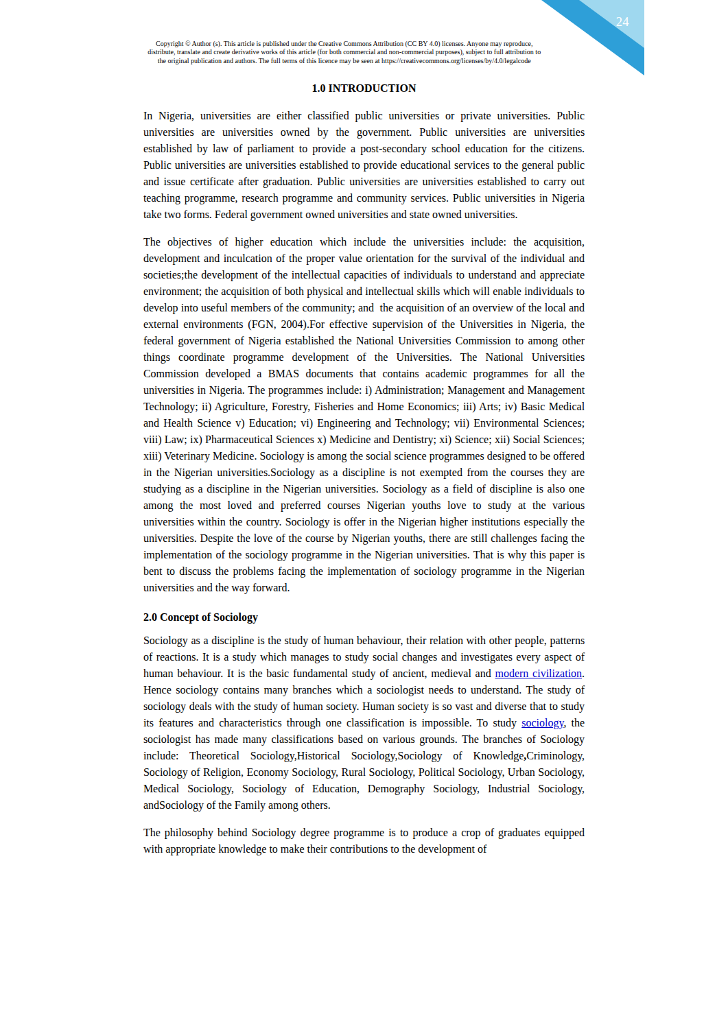24
Copyright © Author (s). This article is published under the Creative Commons Attribution (CC BY 4.0) licenses. Anyone may reproduce, distribute, translate and create derivative works of this article (for both commercial and non-commercial purposes), subject to full attribution to the original publication and authors. The full terms of this licence may be seen at https://creativecommons.org/licenses/by/4.0/legalcode
1.0 INTRODUCTION
In Nigeria, universities are either classified public universities or private universities. Public universities are universities owned by the government. Public universities are universities established by law of parliament to provide a post-secondary school education for the citizens. Public universities are universities established to provide educational services to the general public and issue certificate after graduation. Public universities are universities established to carry out teaching programme, research programme and community services. Public universities in Nigeria take two forms. Federal government owned universities and state owned universities.
The objectives of higher education which include the universities include: the acquisition, development and inculcation of the proper value orientation for the survival of the individual and societies;the development of the intellectual capacities of individuals to understand and appreciate environment; the acquisition of both physical and intellectual skills which will enable individuals to develop into useful members of the community; and the acquisition of an overview of the local and external environments (FGN, 2004).For effective supervision of the Universities in Nigeria, the federal government of Nigeria established the National Universities Commission to among other things coordinate programme development of the Universities. The National Universities Commission developed a BMAS documents that contains academic programmes for all the universities in Nigeria. The programmes include: i) Administration; Management and Management Technology; ii) Agriculture, Forestry, Fisheries and Home Economics; iii) Arts; iv) Basic Medical and Health Science v) Education; vi) Engineering and Technology; vii) Environmental Sciences; viii) Law; ix) Pharmaceutical Sciences x) Medicine and Dentistry; xi) Science; xii) Social Sciences; xiii) Veterinary Medicine. Sociology is among the social science programmes designed to be offered in the Nigerian universities.Sociology as a discipline is not exempted from the courses they are studying as a discipline in the Nigerian universities. Sociology as a field of discipline is also one among the most loved and preferred courses Nigerian youths love to study at the various universities within the country. Sociology is offer in the Nigerian higher institutions especially the universities. Despite the love of the course by Nigerian youths, there are still challenges facing the implementation of the sociology programme in the Nigerian universities. That is why this paper is bent to discuss the problems facing the implementation of sociology programme in the Nigerian universities and the way forward.
2.0 Concept of Sociology
Sociology as a discipline is the study of human behaviour, their relation with other people, patterns of reactions. It is a study which manages to study social changes and investigates every aspect of human behaviour. It is the basic fundamental study of ancient, medieval and modern civilization. Hence sociology contains many branches which a sociologist needs to understand. The study of sociology deals with the study of human society. Human society is so vast and diverse that to study its features and characteristics through one classification is impossible. To study sociology, the sociologist has made many classifications based on various grounds. The branches of Sociology include: Theoretical Sociology,Historical Sociology,Sociology of Knowledge, Criminology, Sociology of Religion, Economy Sociology, Rural Sociology, Political Sociology, Urban Sociology, Medical Sociology, Sociology of Education, Demography Sociology, Industrial Sociology, andSociology of the Family among others.
The philosophy behind Sociology degree programme is to produce a crop of graduates equipped with appropriate knowledge to make their contributions to the development of